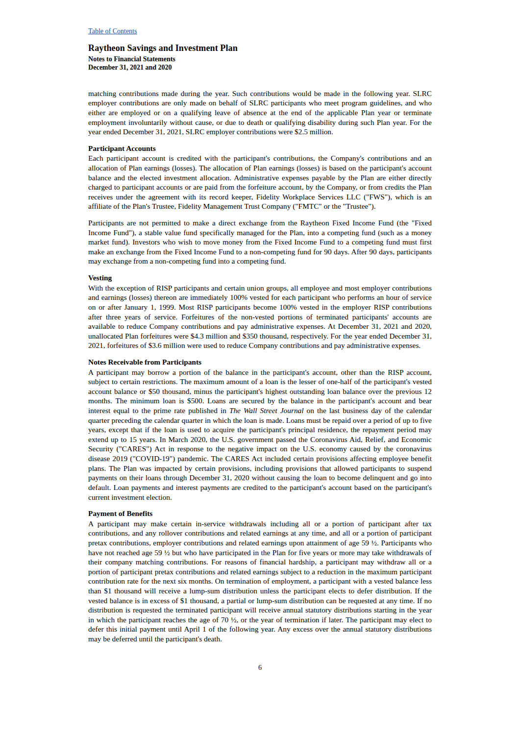Table of Contents
Raytheon Savings and Investment Plan
Notes to Financial Statements
December 31, 2021 and 2020
matching contributions made during the year. Such contributions would be made in the following year. SLRC employer contributions are only made on behalf of SLRC participants who meet program guidelines, and who either are employed or on a qualifying leave of absence at the end of the applicable Plan year or terminate employment involuntarily without cause, or due to death or qualifying disability during such Plan year. For the year ended December 31, 2021, SLRC employer contributions were $2.5 million.
Participant Accounts
Each participant account is credited with the participant's contributions, the Company's contributions and an allocation of Plan earnings (losses). The allocation of Plan earnings (losses) is based on the participant's account balance and the elected investment allocation. Administrative expenses payable by the Plan are either directly charged to participant accounts or are paid from the forfeiture account, by the Company, or from credits the Plan receives under the agreement with its record keeper, Fidelity Workplace Services LLC ("FWS"), which is an affiliate of the Plan's Trustee, Fidelity Management Trust Company ("FMTC" or the "Trustee").
Participants are not permitted to make a direct exchange from the Raytheon Fixed Income Fund (the "Fixed Income Fund"), a stable value fund specifically managed for the Plan, into a competing fund (such as a money market fund). Investors who wish to move money from the Fixed Income Fund to a competing fund must first make an exchange from the Fixed Income Fund to a non-competing fund for 90 days. After 90 days, participants may exchange from a non-competing fund into a competing fund.
Vesting
With the exception of RISP participants and certain union groups, all employee and most employer contributions and earnings (losses) thereon are immediately 100% vested for each participant who performs an hour of service on or after January 1, 1999. Most RISP participants become 100% vested in the employer RISP contributions after three years of service. Forfeitures of the non-vested portions of terminated participants' accounts are available to reduce Company contributions and pay administrative expenses. At December 31, 2021 and 2020, unallocated Plan forfeitures were $4.3 million and $350 thousand, respectively. For the year ended December 31, 2021, forfeitures of $3.6 million were used to reduce Company contributions and pay administrative expenses.
Notes Receivable from Participants
A participant may borrow a portion of the balance in the participant's account, other than the RISP account, subject to certain restrictions. The maximum amount of a loan is the lesser of one-half of the participant's vested account balance or $50 thousand, minus the participant's highest outstanding loan balance over the previous 12 months. The minimum loan is $500. Loans are secured by the balance in the participant's account and bear interest equal to the prime rate published in The Wall Street Journal on the last business day of the calendar quarter preceding the calendar quarter in which the loan is made. Loans must be repaid over a period of up to five years, except that if the loan is used to acquire the participant's principal residence, the repayment period may extend up to 15 years. In March 2020, the U.S. government passed the Coronavirus Aid, Relief, and Economic Security ("CARES") Act in response to the negative impact on the U.S. economy caused by the coronavirus disease 2019 ("COVID-19") pandemic. The CARES Act included certain provisions affecting employee benefit plans. The Plan was impacted by certain provisions, including provisions that allowed participants to suspend payments on their loans through December 31, 2020 without causing the loan to become delinquent and go into default. Loan payments and interest payments are credited to the participant's account based on the participant's current investment election.
Payment of Benefits
A participant may make certain in-service withdrawals including all or a portion of participant after tax contributions, and any rollover contributions and related earnings at any time, and all or a portion of participant pretax contributions, employer contributions and related earnings upon attainment of age 59 ½. Participants who have not reached age 59 ½ but who have participated in the Plan for five years or more may take withdrawals of their company matching contributions. For reasons of financial hardship, a participant may withdraw all or a portion of participant pretax contributions and related earnings subject to a reduction in the maximum participant contribution rate for the next six months. On termination of employment, a participant with a vested balance less than $1 thousand will receive a lump-sum distribution unless the participant elects to defer distribution. If the vested balance is in excess of $1 thousand, a partial or lump-sum distribution can be requested at any time. If no distribution is requested the terminated participant will receive annual statutory distributions starting in the year in which the participant reaches the age of 70 ½, or the year of termination if later. The participant may elect to defer this initial payment until April 1 of the following year. Any excess over the annual statutory distributions may be deferred until the participant's death.
6